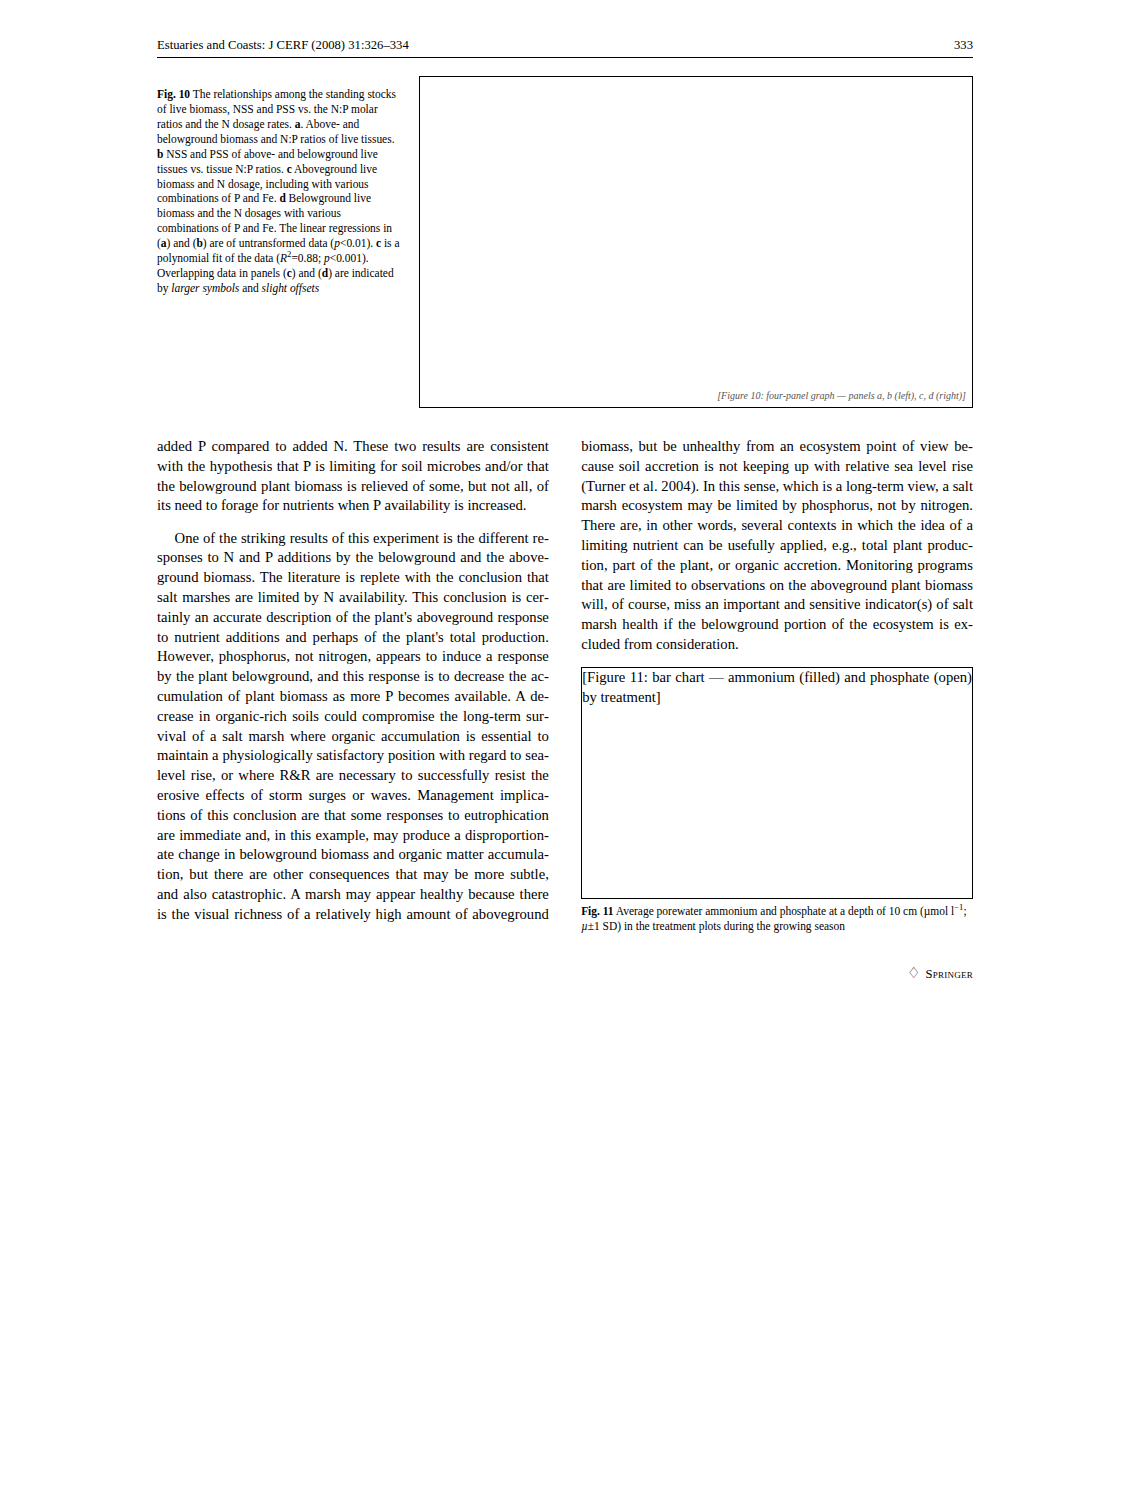Estuaries and Coasts: J CERF (2008) 31:326–334 333
Fig. 10 The relationships among the standing stocks of live biomass, NSS and PSS vs. the N:P molar ratios and the N dosage rates. a. Above- and belowground biomass and N:P ratios of live tissues. b NSS and PSS of above- and belowground live tissues vs. tissue N:P ratios. c Aboveground live biomass and N dosage, including with various combinations of P and Fe. d Belowground live biomass and the N dosages with various combinations of P and Fe. The linear regressions in (a) and (b) are of untransformed data (p<0.01). c is a polynomial fit of the data (R2=0.88; p<0.001). Overlapping data in panels (c) and (d) are indicated by larger symbols and slight offsets
[Figure 10: four-panel graph — panels a, b (left), c, d (right)]
added P compared to added N. These two results are consistent with the hypothesis that P is limiting for soil microbes and/or that the belowground plant biomass is relieved of some, but not all, of its need to forage for nutrients when P availability is increased.
One of the striking results of this experiment is the different responses to N and P additions by the belowground and the aboveground biomass. The literature is replete with the conclusion that salt marshes are limited by N availability. This conclusion is certainly an accurate description of the plant's aboveground response to nutrient additions and perhaps of the plant's total production. However, phosphorus, not nitrogen, appears to induce a response by the plant belowground, and this response is to decrease the accumulation of plant biomass as more P becomes available. A decrease in organic-rich soils could compromise the long-term survival of a salt marsh where organic accumulation is essential to maintain a physiologically satisfactory position with regard to sea-level rise, or where R&R are necessary to successfully resist the erosive effects of storm surges or waves. Management implications of this conclusion are that some responses to eutrophication are immediate and, in this example, may produce a disproportionate change in belowground biomass and organic matter accumulation, but there are other consequences that may be more subtle, and also catastrophic. A marsh may appear healthy because there is the visual richness of a relatively high amount of aboveground biomass, but be unhealthy from an ecosystem point of view because soil accretion is not keeping up with relative sea level rise (Turner et al. 2004). In this sense, which is a long-term view, a salt marsh ecosystem may be limited by phosphorus, not by nitrogen. There are, in other words, several contexts in which the idea of a limiting nutrient can be usefully applied, e.g., total plant production, part of the plant, or organic accretion. Monitoring programs that are limited to observations on the aboveground plant biomass will, of course, miss an important and sensitive indicator(s) of salt marsh health if the belowground portion of the ecosystem is excluded from consideration.
[Figure 11: bar chart — ammonium (filled) and phosphate (open) by treatment]
Fig. 11 Average porewater ammonium and phosphate at a depth of 10 cm (µmol l−1; µ±1 SD) in the treatment plots during the growing season
♢Springer